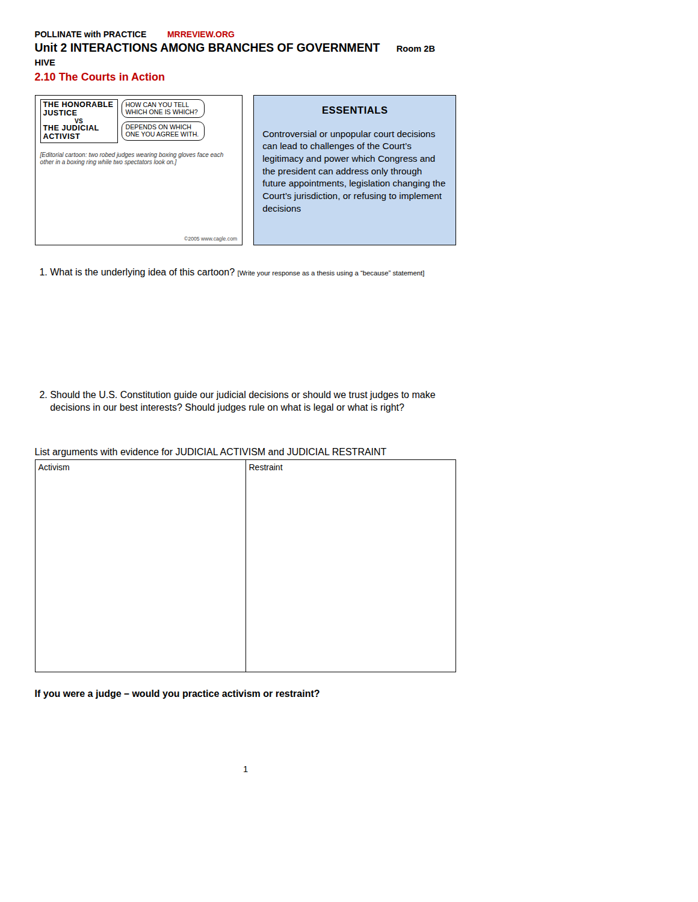POLLINATE with PRACTICE MRREVIEW.ORG
Unit 2 INTERACTIONS AMONG BRANCHES OF GOVERNMENT Room 2B HIVE
2.10 The Courts in Action
THE HONORABLE JUSTICE VS THE JUDICIAL ACTIVIST
HOW CAN YOU TELL WHICH ONE IS WHICH?
DEPENDS ON WHICH ONE YOU AGREE WITH.
[Editorial cartoon: two robed judges wearing boxing gloves face each other in a boxing ring while two spectators look on.]
©2005 www.cagle.com
ESSENTIALS
Controversial or unpopular court decisions can lead to challenges of the Court’s legitimacy and power which Congress and the president can address only through future appointments, legislation changing the Court’s jurisdiction, or refusing to implement decisions
What is the underlying idea of this cartoon? [Write your response as a thesis using a “because” statement]
Should the U.S. Constitution guide our judicial decisions or should we trust judges to make decisions in our best interests? Should judges rule on what is legal or what is right?
List arguments with evidence for JUDICIAL ACTIVISM and JUDICIAL RESTRAINT
| Activism | Restraint |
| --- | --- |
If you were a judge – would you practice activism or restraint?
1